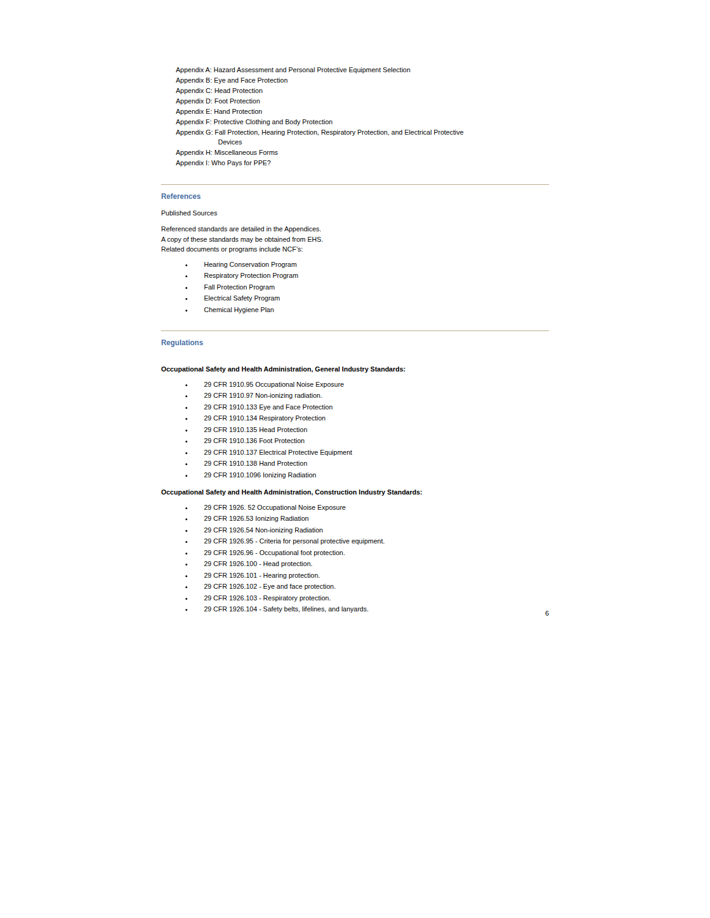Appendix A: Hazard Assessment and Personal Protective Equipment Selection
Appendix B: Eye and Face Protection
Appendix C: Head Protection
Appendix D: Foot Protection
Appendix E: Hand Protection
Appendix F: Protective Clothing and Body Protection
Appendix G: Fall Protection, Hearing Protection, Respiratory Protection, and Electrical Protective Devices
Appendix H: Miscellaneous Forms
Appendix I: Who Pays for PPE?
References
Published Sources
Referenced standards are detailed in the Appendices.
A copy of these standards may be obtained from EHS.
Related documents or programs include NCF’s:
Hearing Conservation Program
Respiratory Protection Program
Fall Protection Program
Electrical Safety Program
Chemical Hygiene Plan
Regulations
Occupational Safety and Health Administration, General Industry Standards:
29 CFR 1910.95 Occupational Noise Exposure
29 CFR 1910.97 Non-ionizing radiation.
29 CFR 1910.133 Eye and Face Protection
29 CFR 1910.134 Respiratory Protection
29 CFR 1910.135 Head Protection
29 CFR 1910.136 Foot Protection
29 CFR 1910.137 Electrical Protective Equipment
29 CFR 1910.138 Hand Protection
29 CFR 1910.1096 Ionizing Radiation
Occupational Safety and Health Administration, Construction Industry Standards:
29 CFR 1926. 52 Occupational Noise Exposure
29 CFR 1926.53 Ionizing Radiation
29 CFR 1926.54 Non-ionizing Radiation
29 CFR 1926.95 - Criteria for personal protective equipment.
29 CFR 1926.96 - Occupational foot protection.
29 CFR 1926.100 - Head protection.
29 CFR 1926.101 - Hearing protection.
29 CFR 1926.102 - Eye and face protection.
29 CFR 1926.103 - Respiratory protection.
29 CFR 1926.104 - Safety belts, lifelines, and lanyards.
6